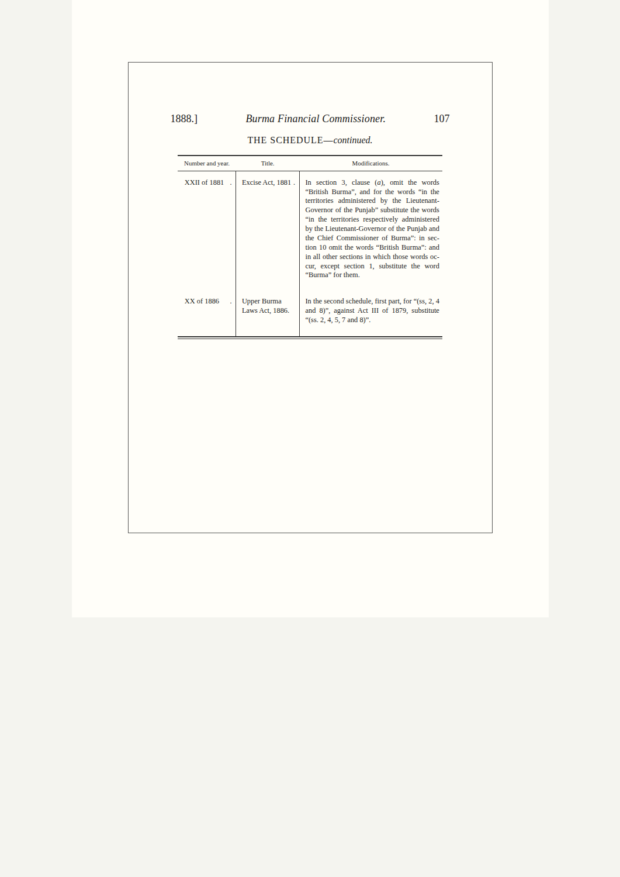1888.] Burma Financial Commissioner. 107
THE SCHEDULE—continued.
| Number and year. | Title. | Modifications. |
| --- | --- | --- |
| XXII of 1881 . | Excise Act, 1881 . | In section 3, clause ( a ), omit the words “British Burma”, and for the words “in the territories administered by the Lieutenant-Governor of the Punjab” substitute the words “in the territories respectively administered by the Lieutenant-Governor of the Punjab and the Chief Commissioner of Burma”: in section 10 omit the words “British Burma”: and in all other sections in which those words occur, except section 1, substitute the word “Burma” for them. |
| XX of 1886 . | Upper Burma Laws Act, 1886. | In the second schedule, first part, for “(ss, 2, 4 and 8)”, against Act III of 1879, substitute “(ss. 2, 4, 5, 7 and 8)”. |